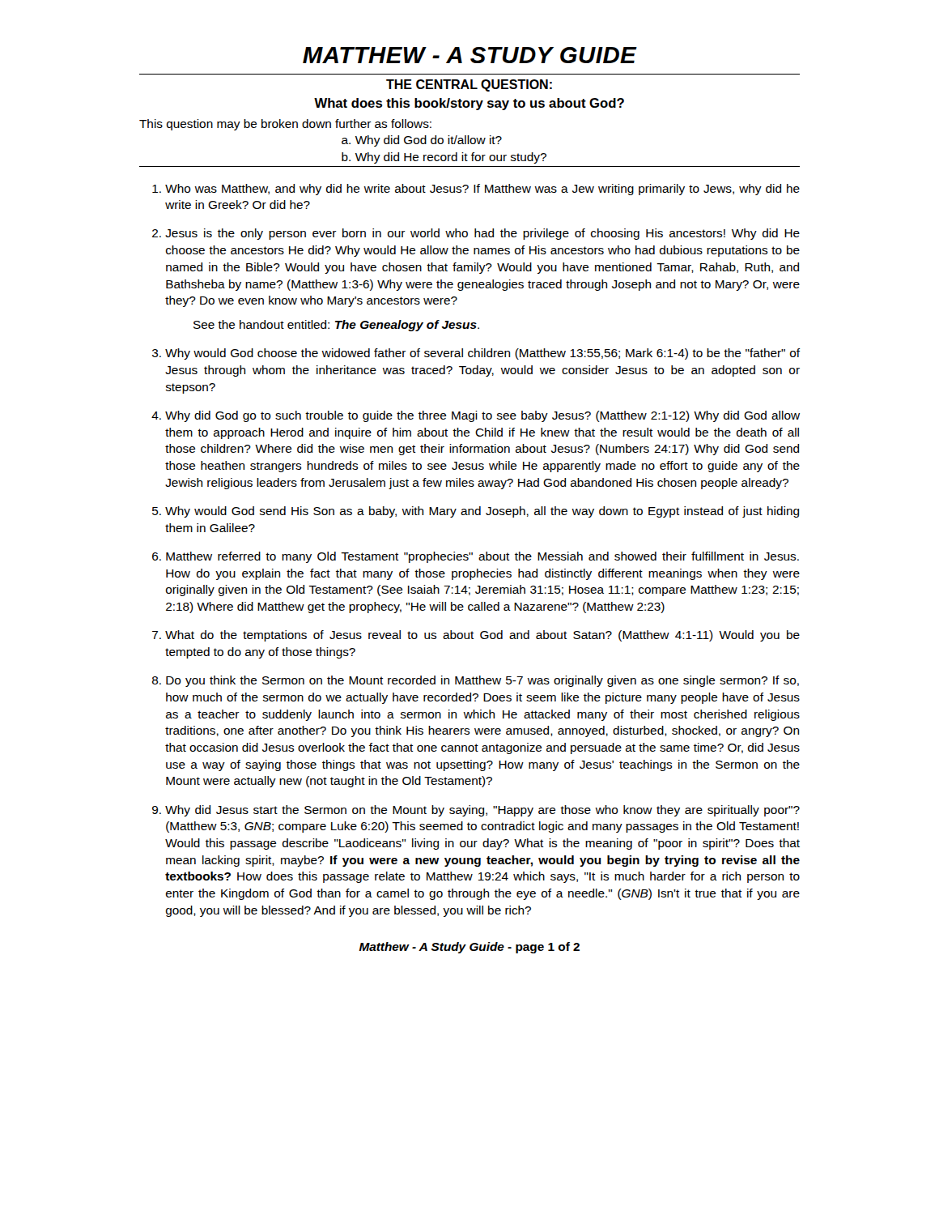MATTHEW - A STUDY GUIDE
THE CENTRAL QUESTION:
What does this book/story say to us about God?
This question may be broken down further as follows:
a. Why did God do it/allow it?
b. Why did He record it for our study?
Who was Matthew, and why did he write about Jesus? If Matthew was a Jew writing primarily to Jews, why did he write in Greek? Or did he?
Jesus is the only person ever born in our world who had the privilege of choosing His ancestors! Why did He choose the ancestors He did? Why would He allow the names of His ancestors who had dubious reputations to be named in the Bible? Would you have chosen that family? Would you have mentioned Tamar, Rahab, Ruth, and Bathsheba by name? (Matthew 1:3-6) Why were the genealogies traced through Joseph and not to Mary? Or, were they? Do we even know who Mary's ancestors were?
See the handout entitled: The Genealogy of Jesus.
Why would God choose the widowed father of several children (Matthew 13:55,56; Mark 6:1-4) to be the "father" of Jesus through whom the inheritance was traced? Today, would we consider Jesus to be an adopted son or stepson?
Why did God go to such trouble to guide the three Magi to see baby Jesus? (Matthew 2:1-12) Why did God allow them to approach Herod and inquire of him about the Child if He knew that the result would be the death of all those children? Where did the wise men get their information about Jesus? (Numbers 24:17) Why did God send those heathen strangers hundreds of miles to see Jesus while He apparently made no effort to guide any of the Jewish religious leaders from Jerusalem just a few miles away? Had God abandoned His chosen people already?
Why would God send His Son as a baby, with Mary and Joseph, all the way down to Egypt instead of just hiding them in Galilee?
Matthew referred to many Old Testament "prophecies" about the Messiah and showed their fulfillment in Jesus. How do you explain the fact that many of those prophecies had distinctly different meanings when they were originally given in the Old Testament? (See Isaiah 7:14; Jeremiah 31:15; Hosea 11:1; compare Matthew 1:23; 2:15; 2:18) Where did Matthew get the prophecy, "He will be called a Nazarene"? (Matthew 2:23)
What do the temptations of Jesus reveal to us about God and about Satan? (Matthew 4:1-11) Would you be tempted to do any of those things?
Do you think the Sermon on the Mount recorded in Matthew 5-7 was originally given as one single sermon? If so, how much of the sermon do we actually have recorded? Does it seem like the picture many people have of Jesus as a teacher to suddenly launch into a sermon in which He attacked many of their most cherished religious traditions, one after another? Do you think His hearers were amused, annoyed, disturbed, shocked, or angry? On that occasion did Jesus overlook the fact that one cannot antagonize and persuade at the same time? Or, did Jesus use a way of saying those things that was not upsetting? How many of Jesus' teachings in the Sermon on the Mount were actually new (not taught in the Old Testament)?
Why did Jesus start the Sermon on the Mount by saying, "Happy are those who know they are spiritually poor"? (Matthew 5:3, GNB; compare Luke 6:20) This seemed to contradict logic and many passages in the Old Testament! Would this passage describe "Laodiceans" living in our day? What is the meaning of "poor in spirit"? Does that mean lacking spirit, maybe? If you were a new young teacher, would you begin by trying to revise all the textbooks? How does this passage relate to Matthew 19:24 which says, "It is much harder for a rich person to enter the Kingdom of God than for a camel to go through the eye of a needle." (GNB) Isn't it true that if you are good, you will be blessed? And if you are blessed, you will be rich?
Matthew - A Study Guide - page 1 of 2